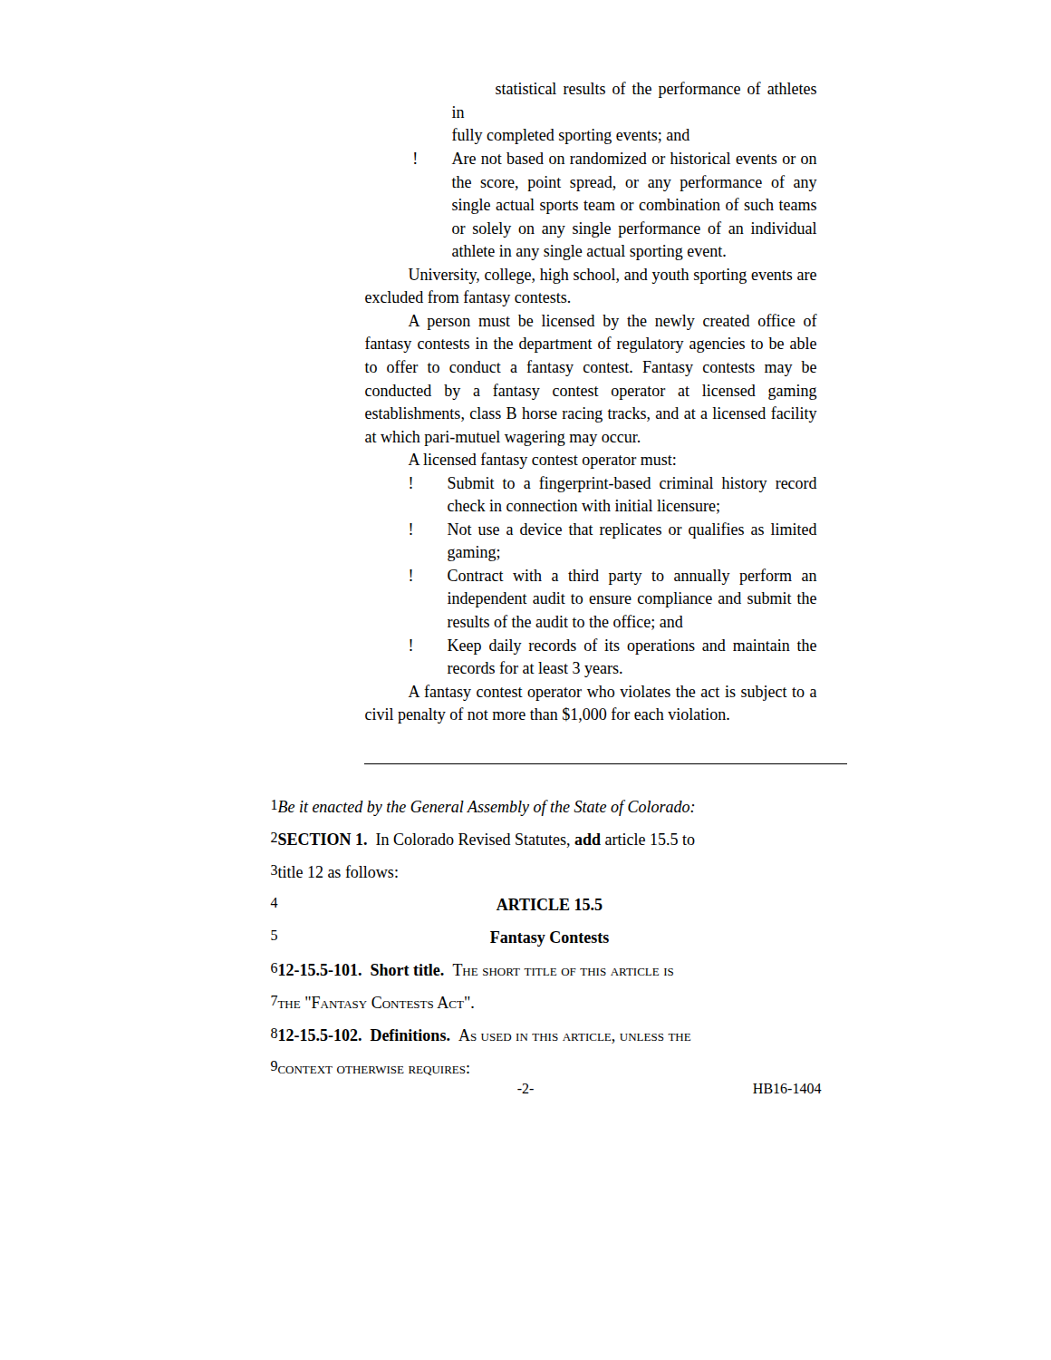statistical results of the performance of athletes in
fully completed sporting events; and
!Are not based on randomized or historical events or on the score, point spread, or any performance of any single actual sports team or combination of such teams or solely on any single performance of an individual athlete in any single actual sporting event.
University, college, high school, and youth sporting events are excluded from fantasy contests.
A person must be licensed by the newly created office of fantasy contests in the department of regulatory agencies to be able to offer to conduct a fantasy contest. Fantasy contests may be conducted by a fantasy contest operator at licensed gaming establishments, class B horse racing tracks, and at a licensed facility at which pari-mutuel wagering may occur.
A licensed fantasy contest operator must:
!Submit to a fingerprint-based criminal history record check in connection with initial licensure;
!Not use a device that replicates or qualifies as limited gaming;
!Contract with a third party to annually perform an independent audit to ensure compliance and submit the results of the audit to the office; and
!Keep daily records of its operations and maintain the records for at least 3 years.
A fantasy contest operator who violates the act is subject to a civil penalty of not more than $1,000 for each violation.
| 1 | Be it enacted by the General Assembly of the State of Colorado: |
| 2 | SECTION 1. In Colorado Revised Statutes, add article 15.5 to |
| 3 | title 12 as follows: |
| 4 | ARTICLE 15.5 |
| 5 | Fantasy Contests |
| 6 | 12-15.5-101. Short title. The short title of this article is |
| 7 | the "Fantasy Contests Act". |
| 8 | 12-15.5-102. Definitions. As used in this article, unless the |
| 9 | context otherwise requires: |
-2-
HB16-1404